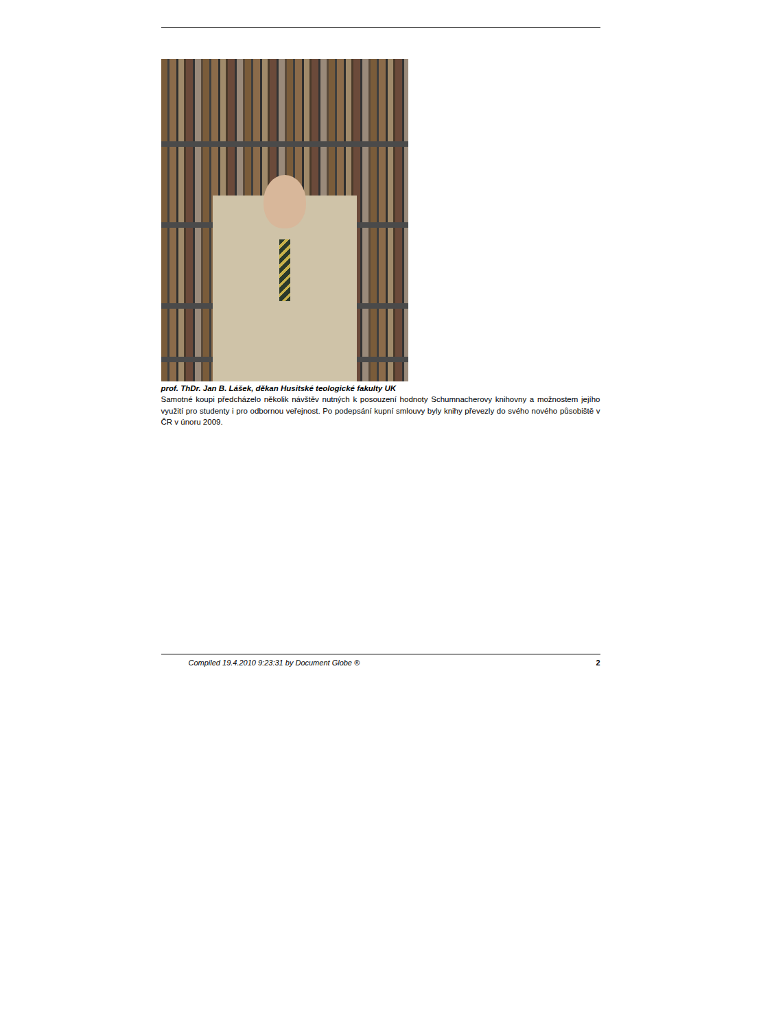prof. ThDr. Jan B. Lášek, děkan Husitské teologické fakulty UK
Samotné koupi předcházelo několik návštěv nutných k posouzení hodnoty Schumnacherovy knihovny a možnostem jejího využití pro studenty i pro odbornou veřejnost. Po podepsání kupní smlouvy byly knihy převezly do svého nového působiště v ČR v únoru 2009.
Compiled 19.4.2010 9:23:31 by Document Globe ®
2